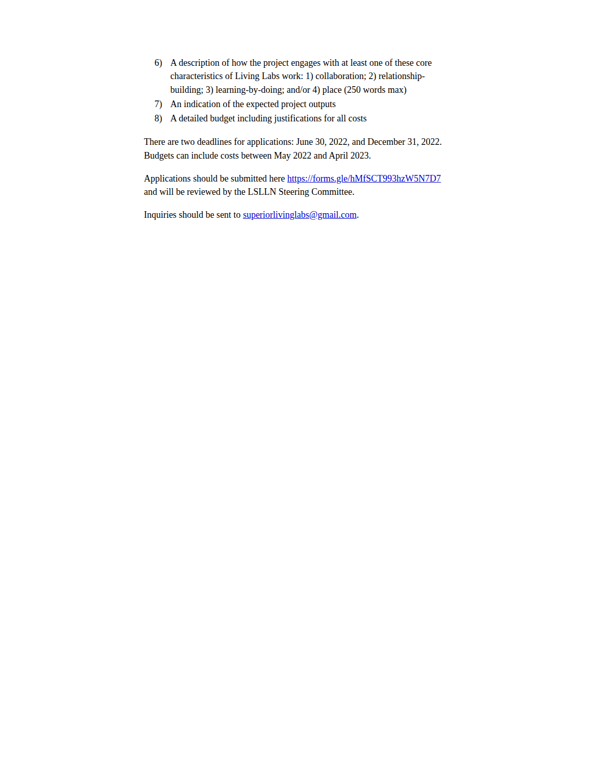A description of how the project engages with at least one of these core characteristics of Living Labs work: 1) collaboration; 2) relationship-building; 3) learning-by-doing; and/or 4) place (250 words max)
An indication of the expected project outputs
A detailed budget including justifications for all costs
There are two deadlines for applications: June 30, 2022, and December 31, 2022. Budgets can include costs between May 2022 and April 2023.
Applications should be submitted here https://forms.gle/hMfSCT993hzW5N7D7 and will be reviewed by the LSLLN Steering Committee.
Inquiries should be sent to superiorlivinglabs@gmail.com.